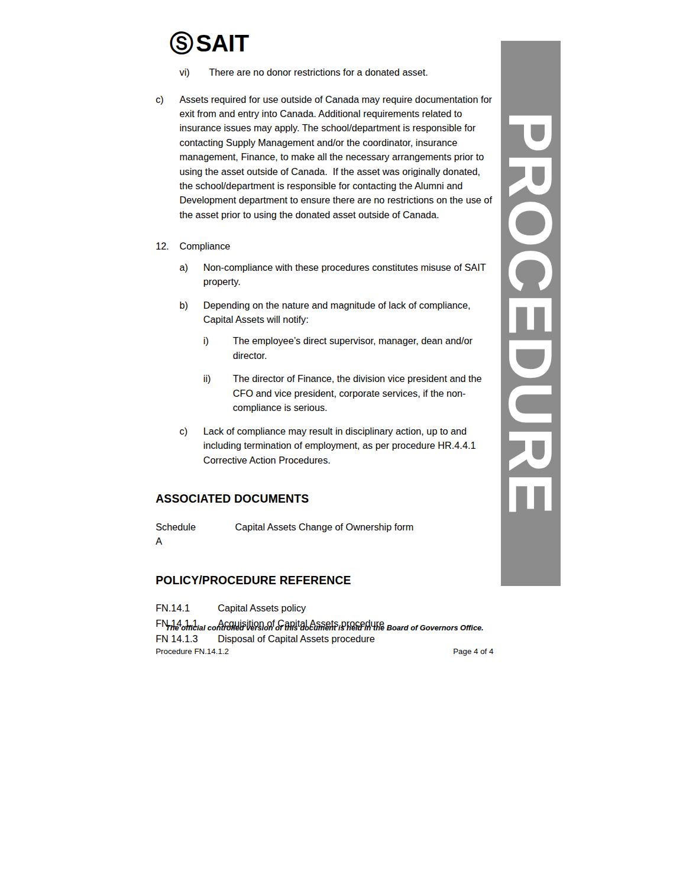PROCEDURE
ⓈSAIT
vi) There are no donor restrictions for a donated asset.
c) Assets required for use outside of Canada may require documentation for exit from and entry into Canada. Additional requirements related to insurance issues may apply. The school/department is responsible for contacting Supply Management and/or the coordinator, insurance management, Finance, to make all the necessary arrangements prior to using the asset outside of Canada. If the asset was originally donated, the school/department is responsible for contacting the Alumni and Development department to ensure there are no restrictions on the use of the asset prior to using the donated asset outside of Canada.
12. Compliance
a) Non-compliance with these procedures constitutes misuse of SAIT property.
b) Depending on the nature and magnitude of lack of compliance, Capital Assets will notify:
i) The employee’s direct supervisor, manager, dean and/or director.
ii) The director of Finance, the division vice president and the CFO and vice president, corporate services, if the non-compliance is serious.
c) Lack of compliance may result in disciplinary action, up to and including termination of employment, as per procedure HR.4.4.1 Corrective Action Procedures.
ASSOCIATED DOCUMENTS
Schedule A Capital Assets Change of Ownership form
POLICY/PROCEDURE REFERENCE
| FN.14.1 | Capital Assets policy |
| FN.14.1.1 | Acquisition of Capital Assets procedure |
| FN 14.1.3 | Disposal of Capital Assets procedure |
The official controlled version of this document is held in the Board of Governors Office.
Procedure FN.14.1.2 Page 4 of 4